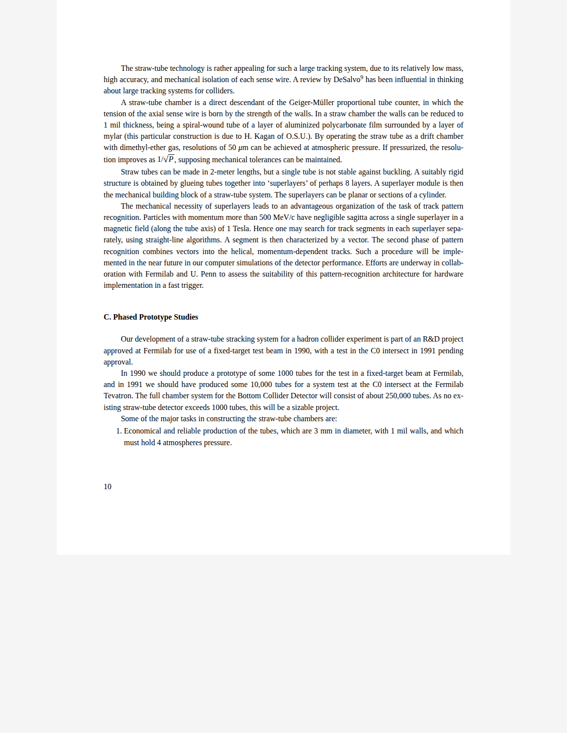The straw-tube technology is rather appealing for such a large tracking system, due to its relatively low mass, high accuracy, and mechanical isolation of each sense wire. A review by DeSalvo9 has been influential in thinking about large tracking systems for colliders.
A straw-tube chamber is a direct descendant of the Geiger-Müller proportional tube counter, in which the tension of the axial sense wire is born by the strength of the walls. In a straw chamber the walls can be reduced to 1 mil thickness, being a spiral-wound tube of a layer of aluminized polycarbonate film surrounded by a layer of mylar (this particular construction is due to H. Kagan of O.S.U.). By operating the straw tube as a drift chamber with dimethyl-ether gas, resolutions of 50 μm can be achieved at atmospheric pressure. If pressurized, the resolution improves as 1/√P, supposing mechanical tolerances can be maintained.
Straw tubes can be made in 2-meter lengths, but a single tube is not stable against buckling. A suitably rigid structure is obtained by glueing tubes together into ‘superlayers’ of perhaps 8 layers. A superlayer module is then the mechanical building block of a straw-tube system. The superlayers can be planar or sections of a cylinder.
The mechanical necessity of superlayers leads to an advantageous organization of the task of track pattern recognition. Particles with momentum more than 500 MeV/c have negligible sagitta across a single superlayer in a magnetic field (along the tube axis) of 1 Tesla. Hence one may search for track segments in each superlayer separately, using straight-line algorithms. A segment is then characterized by a vector. The second phase of pattern recognition combines vectors into the helical, momentum-dependent tracks. Such a procedure will be implemented in the near future in our computer simulations of the detector performance. Efforts are underway in collaboration with Fermilab and U. Penn to assess the suitability of this pattern-recognition architecture for hardware implementation in a fast trigger.
C. Phased Prototype Studies
Our development of a straw-tube stracking system for a hadron collider experiment is part of an R&D project approved at Fermilab for use of a fixed-target test beam in 1990, with a test in the C0 intersect in 1991 pending approval.
In 1990 we should produce a prototype of some 1000 tubes for the test in a fixed-target beam at Fermilab, and in 1991 we should have produced some 10,000 tubes for a system test at the C0 intersect at the Fermilab Tevatron. The full chamber system for the Bottom Collider Detector will consist of about 250,000 tubes. As no existing straw-tube detector exceeds 1000 tubes, this will be a sizable project.
Some of the major tasks in constructing the straw-tube chambers are:
Economical and reliable production of the tubes, which are 3 mm in diameter, with 1 mil walls, and which must hold 4 atmospheres pressure.
10